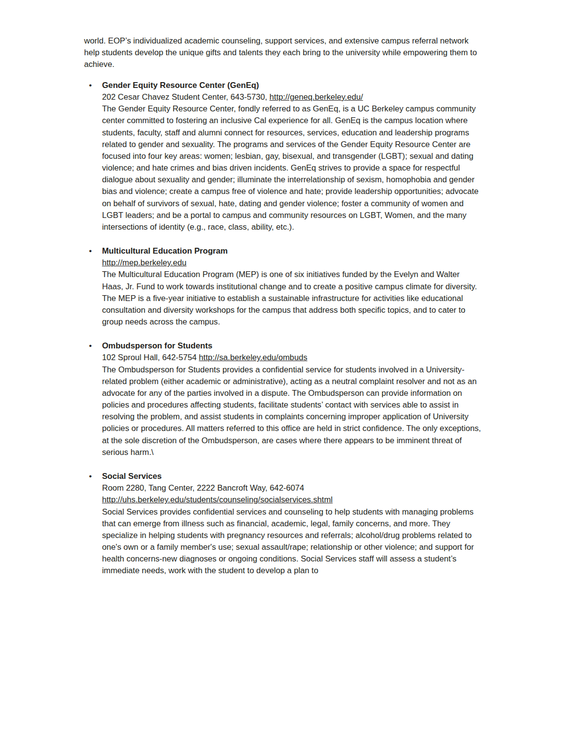world. EOP’s individualized academic counseling, support services, and extensive campus referral network help students develop the unique gifts and talents they each bring to the university while empowering them to achieve.
Gender Equity Resource Center (GenEq) 202 Cesar Chavez Student Center, 643-5730, http://geneq.berkeley.edu/ The Gender Equity Resource Center, fondly referred to as GenEq, is a UC Berkeley campus community center committed to fostering an inclusive Cal experience for all. GenEq is the campus location where students, faculty, staff and alumni connect for resources, services, education and leadership programs related to gender and sexuality. The programs and services of the Gender Equity Resource Center are focused into four key areas: women; lesbian, gay, bisexual, and transgender (LGBT); sexual and dating violence; and hate crimes and bias driven incidents. GenEq strives to provide a space for respectful dialogue about sexuality and gender; illuminate the interrelationship of sexism, homophobia and gender bias and violence; create a campus free of violence and hate; provide leadership opportunities; advocate on behalf of survivors of sexual, hate, dating and gender violence; foster a community of women and LGBT leaders; and be a portal to campus and community resources on LGBT, Women, and the many intersections of identity (e.g., race, class, ability, etc.).
Multicultural Education Program http://mep.berkeley.edu The Multicultural Education Program (MEP) is one of six initiatives funded by the Evelyn and Walter Haas, Jr. Fund to work towards institutional change and to create a positive campus climate for diversity. The MEP is a five-year initiative to establish a sustainable infrastructure for activities like educational consultation and diversity workshops for the campus that address both specific topics, and to cater to group needs across the campus.
Ombudsperson for Students 102 Sproul Hall, 642-5754 http://sa.berkeley.edu/ombuds The Ombudsperson for Students provides a confidential service for students involved in a University-related problem (either academic or administrative), acting as a neutral complaint resolver and not as an advocate for any of the parties involved in a dispute. The Ombudsperson can provide information on policies and procedures affecting students, facilitate students’ contact with services able to assist in resolving the problem, and assist students in complaints concerning improper application of University policies or procedures. All matters referred to this office are held in strict confidence. The only exceptions, at the sole discretion of the Ombudsperson, are cases where there appears to be imminent threat of serious harm.\
Social Services Room 2280, Tang Center, 2222 Bancroft Way, 642-6074 http://uhs.berkeley.edu/students/counseling/socialservices.shtml Social Services provides confidential services and counseling to help students with managing problems that can emerge from illness such as financial, academic, legal, family concerns, and more. They specialize in helping students with pregnancy resources and referrals; alcohol/drug problems related to one's own or a family member's use; sexual assault/rape; relationship or other violence; and support for health concerns-new diagnoses or ongoing conditions. Social Services staff will assess a student’s immediate needs, work with the student to develop a plan to